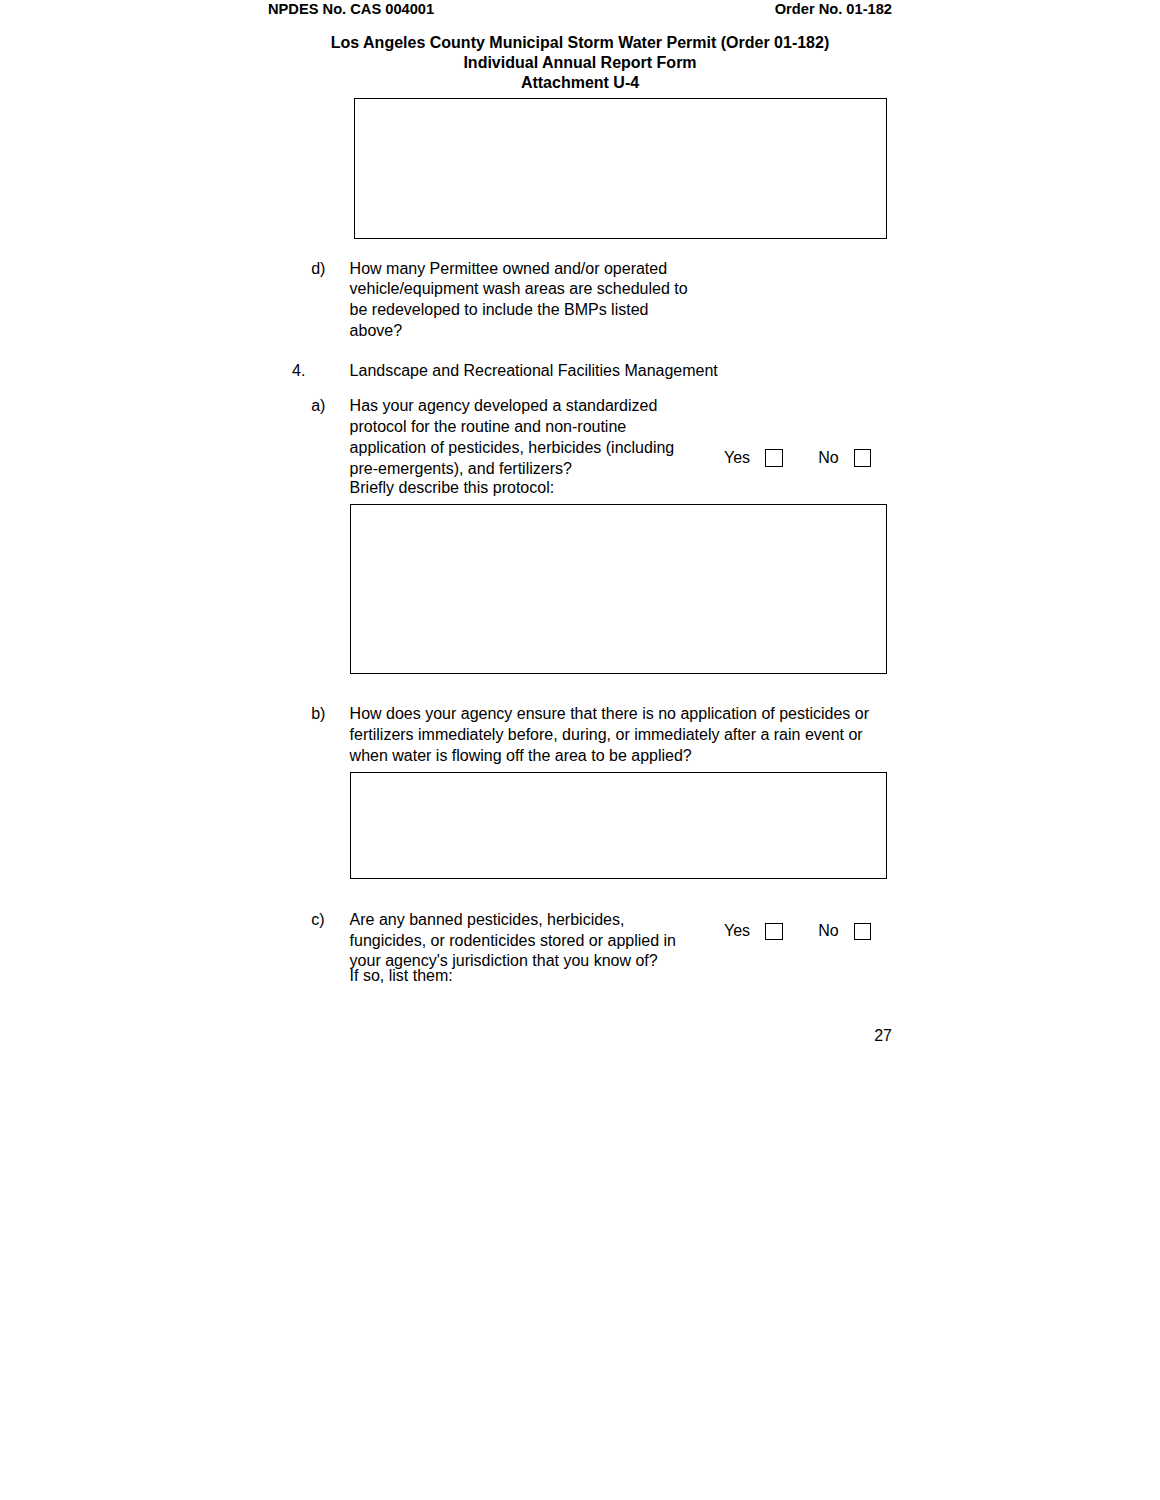NPDES No. CAS 004001 Order No. 01-182
Los Angeles County Municipal Storm Water Permit (Order 01-182)
Individual Annual Report Form
Attachment U-4
d)
How many Permittee owned and/or operated vehicle/equipment wash areas are scheduled to be redeveloped to include the BMPs listed above?
4.
Landscape and Recreational Facilities Management
a)
Has your agency developed a standardized protocol for the routine and non-routine application of pesticides, herbicides (including pre-emergents), and fertilizers?
Yes No
Briefly describe this protocol:
b)
How does your agency ensure that there is no application of pesticides or fertilizers immediately before, during, or immediately after a rain event or when water is flowing off the area to be applied?
c)
Are any banned pesticides, herbicides, fungicides, or rodenticides stored or applied in your agency's jurisdiction that you know of?
Yes No
If so, list them:
27